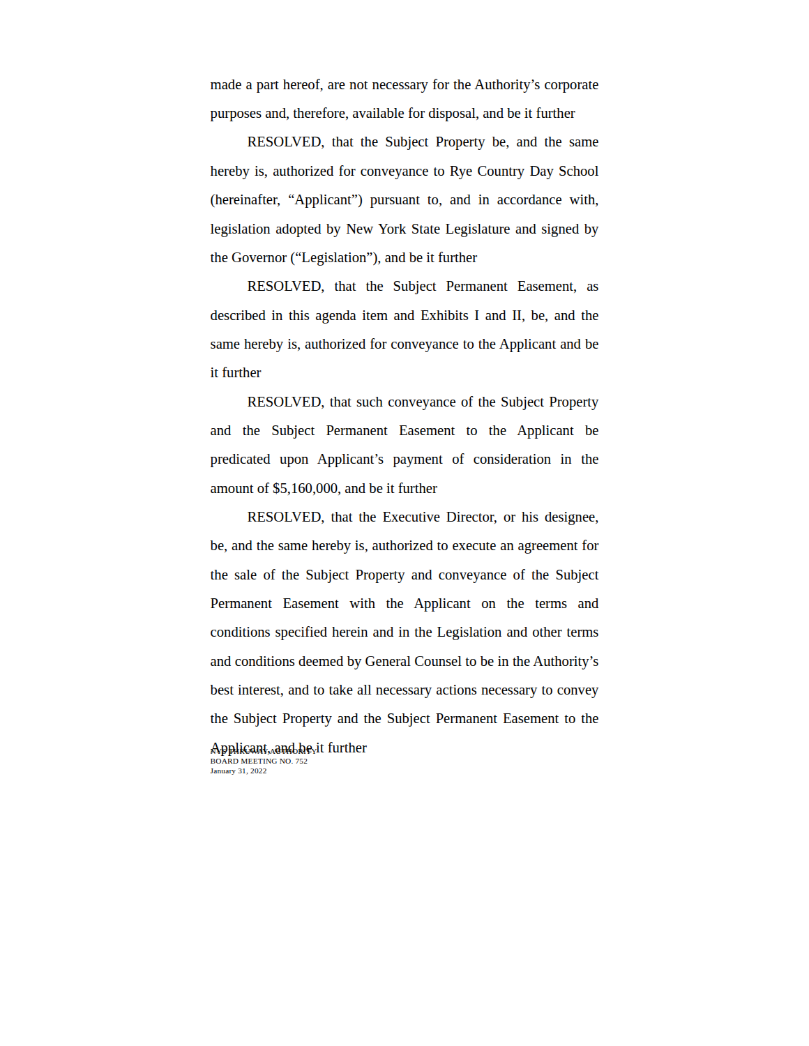made a part hereof, are not necessary for the Authority’s corporate purposes and, therefore, available for disposal, and be it further
RESOLVED, that the Subject Property be, and the same hereby is, authorized for conveyance to Rye Country Day School (hereinafter, “Applicant”) pursuant to, and in accordance with, legislation adopted by New York State Legislature and signed by the Governor (“Legislation”), and be it further
RESOLVED, that the Subject Permanent Easement, as described in this agenda item and Exhibits I and II, be, and the same hereby is, authorized for conveyance to the Applicant and be it further
RESOLVED, that such conveyance of the Subject Property and the Subject Permanent Easement to the Applicant be predicated upon Applicant’s payment of consideration in the amount of $5,160,000, and be it further
RESOLVED, that the Executive Director, or his designee, be, and the same hereby is, authorized to execute an agreement for the sale of the Subject Property and conveyance of the Subject Permanent Easement with the Applicant on the terms and conditions specified herein and in the Legislation and other terms and conditions deemed by General Counsel to be in the Authority’s best interest, and to take all necessary actions necessary to convey the Subject Property and the Subject Permanent Easement to the Applicant, and be it further
NYS Thruway Authority
Board Meeting No. 752
January 31, 2022